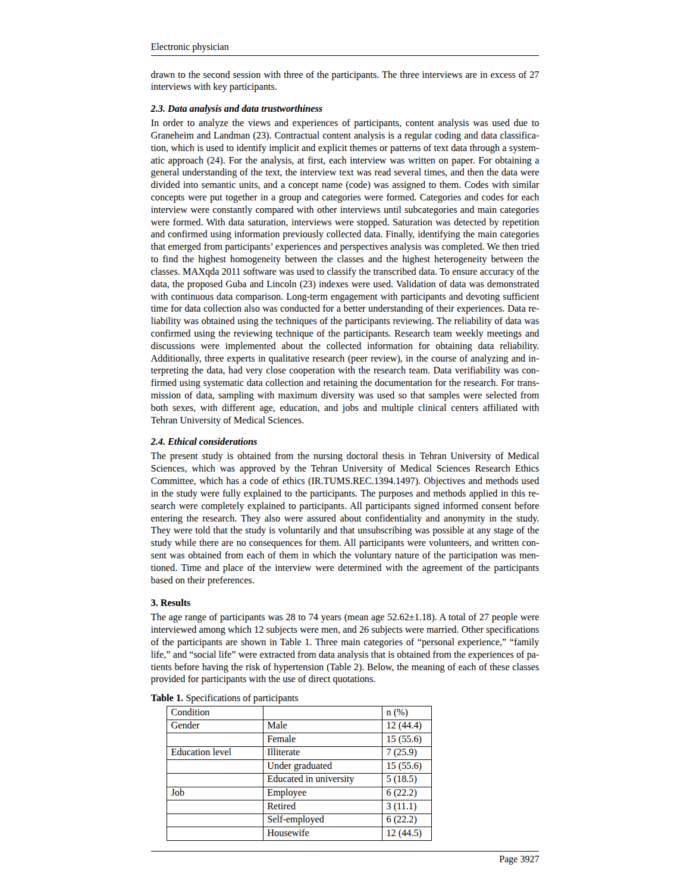Electronic physician
drawn to the second session with three of the participants. The three interviews are in excess of 27 interviews with key participants.
2.3. Data analysis and data trustworthiness
In order to analyze the views and experiences of participants, content analysis was used due to Graneheim and Landman (23). Contractual content analysis is a regular coding and data classification, which is used to identify implicit and explicit themes or patterns of text data through a systematic approach (24). For the analysis, at first, each interview was written on paper. For obtaining a general understanding of the text, the interview text was read several times, and then the data were divided into semantic units, and a concept name (code) was assigned to them. Codes with similar concepts were put together in a group and categories were formed. Categories and codes for each interview were constantly compared with other interviews until subcategories and main categories were formed. With data saturation, interviews were stopped. Saturation was detected by repetition and confirmed using information previously collected data. Finally, identifying the main categories that emerged from participants’ experiences and perspectives analysis was completed. We then tried to find the highest homogeneity between the classes and the highest heterogeneity between the classes. MAXqda 2011 software was used to classify the transcribed data. To ensure accuracy of the data, the proposed Guba and Lincoln (23) indexes were used. Validation of data was demonstrated with continuous data comparison. Long-term engagement with participants and devoting sufficient time for data collection also was conducted for a better understanding of their experiences. Data reliability was obtained using the techniques of the participants reviewing. The reliability of data was confirmed using the reviewing technique of the participants. Research team weekly meetings and discussions were implemented about the collected information for obtaining data reliability. Additionally, three experts in qualitative research (peer review), in the course of analyzing and interpreting the data, had very close cooperation with the research team. Data verifiability was confirmed using systematic data collection and retaining the documentation for the research. For transmission of data, sampling with maximum diversity was used so that samples were selected from both sexes, with different age, education, and jobs and multiple clinical centers affiliated with Tehran University of Medical Sciences.
2.4. Ethical considerations
The present study is obtained from the nursing doctoral thesis in Tehran University of Medical Sciences, which was approved by the Tehran University of Medical Sciences Research Ethics Committee, which has a code of ethics (IR.TUMS.REC.1394.1497). Objectives and methods used in the study were fully explained to the participants. The purposes and methods applied in this research were completely explained to participants. All participants signed informed consent before entering the research. They also were assured about confidentiality and anonymity in the study. They were told that the study is voluntarily and that unsubscribing was possible at any stage of the study while there are no consequences for them. All participants were volunteers, and written consent was obtained from each of them in which the voluntary nature of the participation was mentioned. Time and place of the interview were determined with the agreement of the participants based on their preferences.
3. Results
The age range of participants was 28 to 74 years (mean age 52.62±1.18). A total of 27 people were interviewed among which 12 subjects were men, and 26 subjects were married. Other specifications of the participants are shown in Table 1. Three main categories of “personal experience,” “family life,” and “social life” were extracted from data analysis that is obtained from the experiences of patients before having the risk of hypertension (Table 2). Below, the meaning of each of these classes provided for participants with the use of direct quotations.
Table 1. Specifications of participants
| Condition | | n (%) |
| Gender | Male | 12 (44.4) |
| | Female | 15 (55.6) |
| Education level | Illiterate | 7 (25.9) |
| | Under graduated | 15 (55.6) |
| | Educated in university | 5 (18.5) |
| Job | Employee | 6 (22.2) |
| | Retired | 3 (11.1) |
| | Self-employed | 6 (22.2) |
| | Housewife | 12 (44.5) |
Page 3927